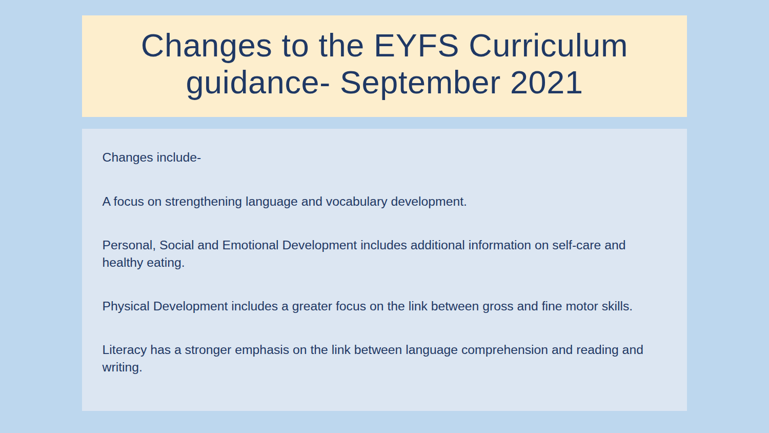Changes to the EYFS Curriculum guidance- September 2021
Changes include-
A focus on strengthening language and vocabulary development.
Personal, Social and Emotional Development includes additional information on self-care and healthy eating.
Physical Development includes a greater focus on the link between gross and fine motor skills.
Literacy has a stronger emphasis on the link between language comprehension and reading and writing.